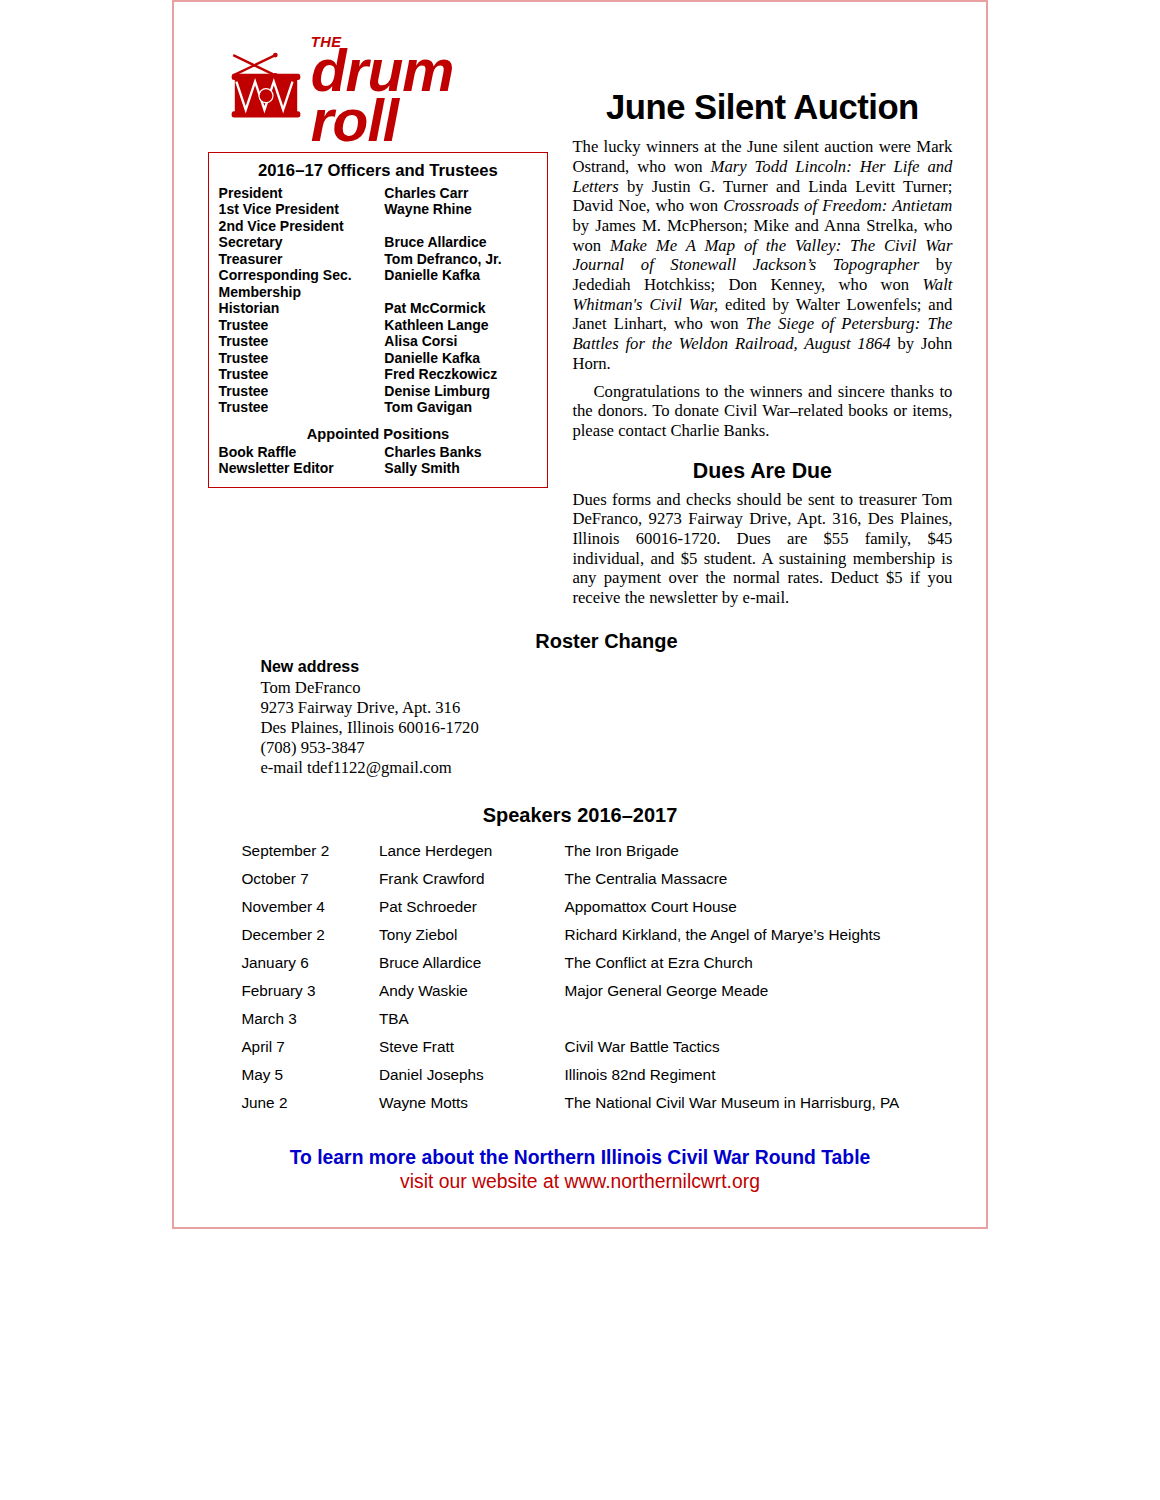THE
drum roll
2016–17 Officers and Trustees
| President | Charles Carr |
| 1st Vice President | Wayne Rhine |
| 2nd Vice President | |
| Secretary | Bruce Allardice |
| Treasurer | Tom Defranco, Jr. |
| Corresponding Sec. | Danielle Kafka |
| Membership | |
| Historian | Pat McCormick |
| Trustee | Kathleen Lange |
| Trustee | Alisa Corsi |
| Trustee | Danielle Kafka |
| Trustee | Fred Reczkowicz |
| Trustee | Denise Limburg |
| Trustee | Tom Gavigan |
Appointed Positions
| Book Raffle | Charles Banks |
| Newsletter Editor | Sally Smith |
June Silent Auction
The lucky winners at the June silent auction were Mark Ostrand, who won Mary Todd Lincoln: Her Life and Letters by Justin G. Turner and Linda Levitt Turner; David Noe, who won Crossroads of Freedom: Antietam by James M. McPherson; Mike and Anna Strelka, who won Make Me A Map of the Valley: The Civil War Journal of Stonewall Jackson’s Topographer by Jedediah Hotchkiss; Don Kenney, who won Walt Whitman's Civil War, edited by Walter Lowenfels; and Janet Linhart, who won The Siege of Petersburg: The Battles for the Weldon Railroad, August 1864 by John Horn.
Congratulations to the winners and sincere thanks to the donors. To donate Civil War–related books or items, please contact Charlie Banks.
Dues Are Due
Dues forms and checks should be sent to treasurer Tom DeFranco, 9273 Fairway Drive, Apt. 316, Des Plaines, Illinois 60016-1720. Dues are $55 family, $45 individual, and $5 student. A sustaining membership is any payment over the normal rates. Deduct $5 if you receive the newsletter by e-mail.
Roster Change
New address
Tom DeFranco
9273 Fairway Drive, Apt. 316
Des Plaines, Illinois 60016-1720
(708) 953-3847
e-mail tdef1122@gmail.com
Speakers 2016–2017
| September 2 | Lance Herdegen | The Iron Brigade |
| October 7 | Frank Crawford | The Centralia Massacre |
| November 4 | Pat Schroeder | Appomattox Court House |
| December 2 | Tony Ziebol | Richard Kirkland, the Angel of Marye’s Heights |
| January 6 | Bruce Allardice | The Conflict at Ezra Church |
| February 3 | Andy Waskie | Major General George Meade |
| March 3 | TBA | |
| April 7 | Steve Fratt | Civil War Battle Tactics |
| May 5 | Daniel Josephs | Illinois 82nd Regiment |
| June 2 | Wayne Motts | The National Civil War Museum in Harrisburg, PA |
To learn more about the Northern Illinois Civil War Round Table
visit our website at www.northernilcwrt.org